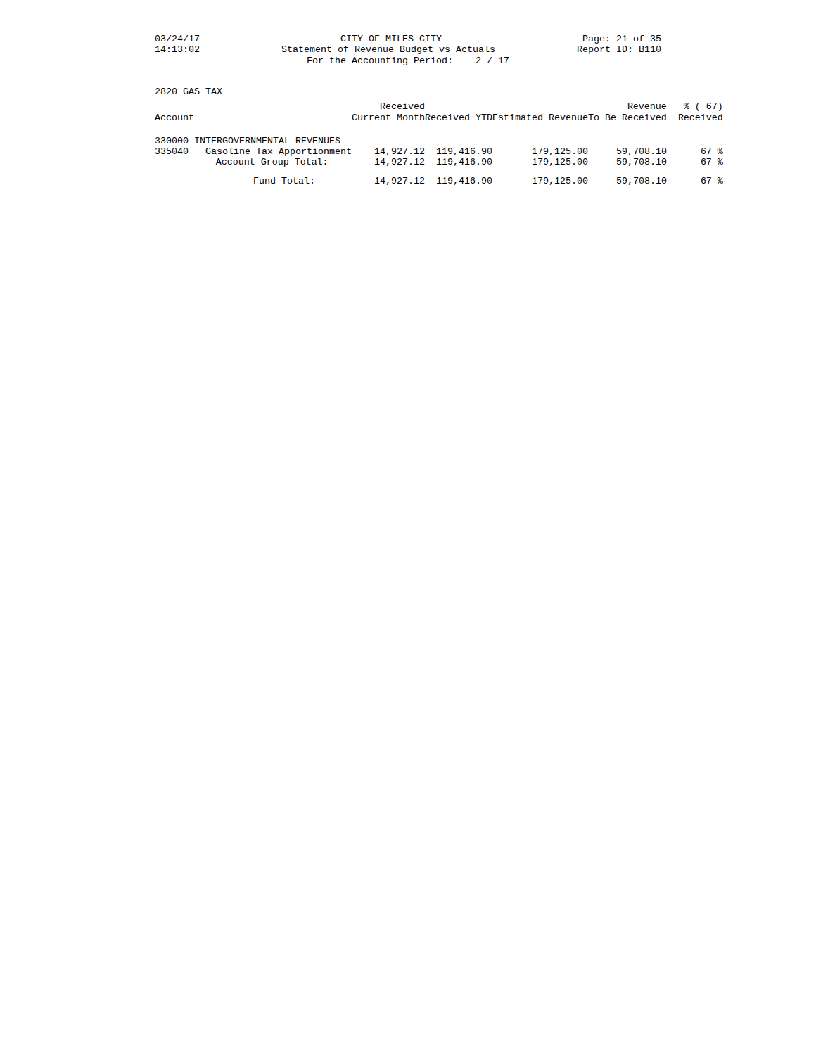03/24/17 CITY OF MILES CITY Page: 21 of 35
14:13:02 Statement of Revenue Budget vs Actuals Report ID: B110
For the Accounting Period: 2 / 17
2820 GAS TAX
| | Received | | | Revenue | % ( 67) |
| --- | --- | --- | --- | --- | --- |
| Account | Current Month | Received YTD | Estimated Revenue | To Be Received | Received |
| 330000 INTERGOVERNMENTAL REVENUES | | | | | |
| 335040 Gasoline Tax Apportionment | 14,927.12 | 119,416.90 | 179,125.00 | 59,708.10 | 67 % |
| Account Group Total: | 14,927.12 | 119,416.90 | 179,125.00 | 59,708.10 | 67 % |
| Fund Total: | 14,927.12 | 119,416.90 | 179,125.00 | 59,708.10 | 67 % |